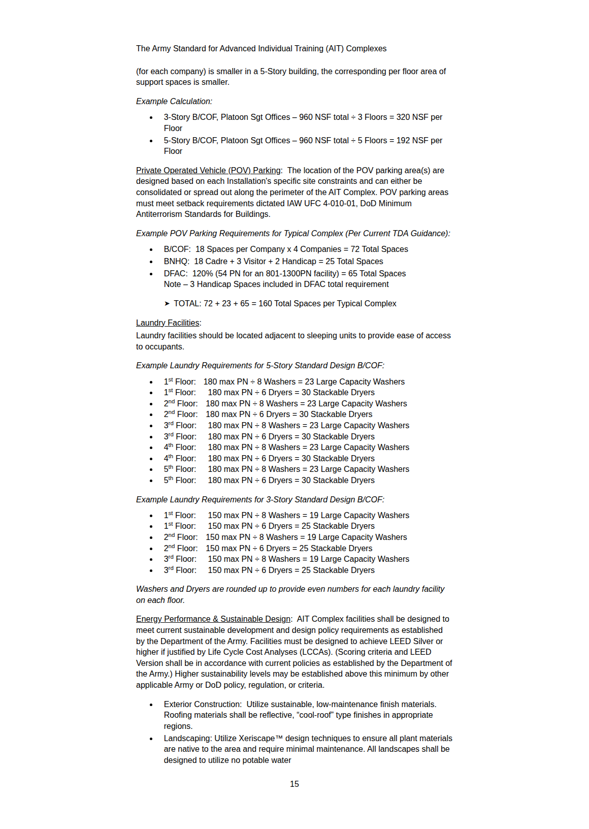The Army Standard for Advanced Individual Training (AIT) Complexes
(for each company) is smaller in a 5-Story building, the corresponding per floor area of support spaces is smaller.
Example Calculation:
3-Story B/COF, Platoon Sgt Offices – 960 NSF total ÷ 3 Floors = 320 NSF per Floor
5-Story B/COF, Platoon Sgt Offices – 960 NSF total ÷ 5 Floors = 192 NSF per Floor
Private Operated Vehicle (POV) Parking: The location of the POV parking area(s) are designed based on each Installation's specific site constraints and can either be consolidated or spread out along the perimeter of the AIT Complex. POV parking areas must meet setback requirements dictated IAW UFC 4-010-01, DoD Minimum Antiterrorism Standards for Buildings.
Example POV Parking Requirements for Typical Complex (Per Current TDA Guidance):
B/COF: 18 Spaces per Company x 4 Companies = 72 Total Spaces
BNHQ: 18 Cadre + 3 Visitor + 2 Handicap = 25 Total Spaces
DFAC: 120% (54 PN for an 801-1300PN facility) = 65 Total Spaces
Note – 3 Handicap Spaces included in DFAC total requirement
TOTAL: 72 + 23 + 65 = 160 Total Spaces per Typical Complex
Laundry Facilities:
Laundry facilities should be located adjacent to sleeping units to provide ease of access to occupants.
Example Laundry Requirements for 5-Story Standard Design B/COF:
1st Floor: 180 max PN ÷ 8 Washers = 23 Large Capacity Washers
1st Floor: 180 max PN ÷ 6 Dryers = 30 Stackable Dryers
2nd Floor: 180 max PN ÷ 8 Washers = 23 Large Capacity Washers
2nd Floor: 180 max PN ÷ 6 Dryers = 30 Stackable Dryers
3rd Floor: 180 max PN ÷ 8 Washers = 23 Large Capacity Washers
3rd Floor: 180 max PN ÷ 6 Dryers = 30 Stackable Dryers
4th Floor: 180 max PN ÷ 8 Washers = 23 Large Capacity Washers
4th Floor: 180 max PN ÷ 6 Dryers = 30 Stackable Dryers
5th Floor: 180 max PN ÷ 8 Washers = 23 Large Capacity Washers
5th Floor: 180 max PN ÷ 6 Dryers = 30 Stackable Dryers
Example Laundry Requirements for 3-Story Standard Design B/COF:
1st Floor: 150 max PN ÷ 8 Washers = 19 Large Capacity Washers
1st Floor: 150 max PN ÷ 6 Dryers = 25 Stackable Dryers
2nd Floor: 150 max PN ÷ 8 Washers = 19 Large Capacity Washers
2nd Floor: 150 max PN ÷ 6 Dryers = 25 Stackable Dryers
3rd Floor: 150 max PN ÷ 8 Washers = 19 Large Capacity Washers
3rd Floor: 150 max PN ÷ 6 Dryers = 25 Stackable Dryers
Washers and Dryers are rounded up to provide even numbers for each laundry facility on each floor.
Energy Performance & Sustainable Design: AIT Complex facilities shall be designed to meet current sustainable development and design policy requirements as established by the Department of the Army. Facilities must be designed to achieve LEED Silver or higher if justified by Life Cycle Cost Analyses (LCCAs). (Scoring criteria and LEED Version shall be in accordance with current policies as established by the Department of the Army.) Higher sustainability levels may be established above this minimum by other applicable Army or DoD policy, regulation, or criteria.
Exterior Construction: Utilize sustainable, low-maintenance finish materials. Roofing materials shall be reflective, “cool-roof” type finishes in appropriate regions.
Landscaping: Utilize Xeriscape™ design techniques to ensure all plant materials are native to the area and require minimal maintenance. All landscapes shall be designed to utilize no potable water
15